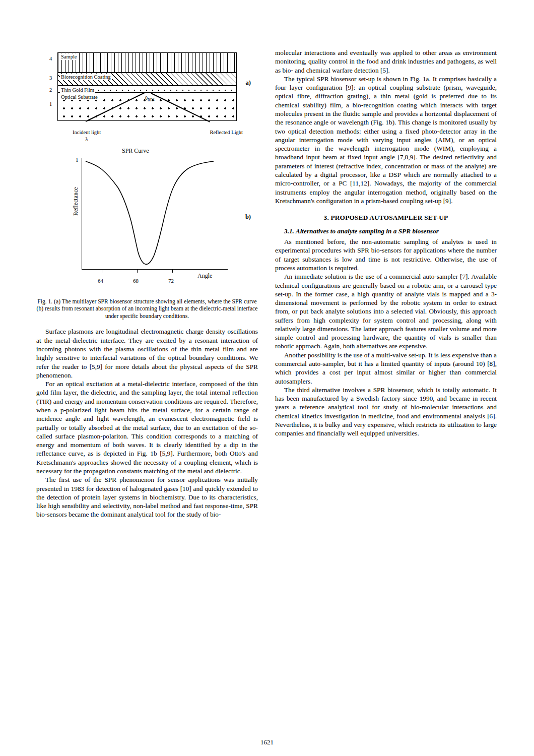4
3
2
1
Sample
Biorecognition Coating
Thin Gold Film
Optical Substrate
θRES
Incident light
λ
Reflected Light
a)
SPR Curve
Reflectance
1
Angle
64
68
72
b)
Fig. 1. (a) The multilayer SPR biosensor structure showing all elements, where the SPR curve (b) results from resonant absorption of an incoming light beam at the dielectric-metal interface under specific boundary conditions.
Surface plasmons are longitudinal electromagnetic charge density oscillations at the metal-dielectric interface. They are excited by a resonant interaction of incoming photons with the plasma oscillations of the thin metal film and are highly sensitive to interfacial variations of the optical boundary conditions. We refer the reader to [5,9] for more details about the physical aspects of the SPR phenomenon.
For an optical excitation at a metal-dielectric interface, composed of the thin gold film layer, the dielectric, and the sampling layer, the total internal reflection (TIR) and energy and momentum conservation conditions are required. Therefore, when a p-polarized light beam hits the metal surface, for a certain range of incidence angle and light wavelength, an evanescent electromagnetic field is partially or totally absorbed at the metal surface, due to an excitation of the so-called surface plasmon-polariton. This condition corresponds to a matching of energy and momentum of both waves. It is clearly identified by a dip in the reflectance curve, as is depicted in Fig. 1b [5,9]. Furthermore, both Otto's and Kretschmann's approaches showed the necessity of a coupling element, which is necessary for the propagation constants matching of the metal and dielectric.
The first use of the SPR phenomenon for sensor applications was initially presented in 1983 for detection of halogenated gases [10] and quickly extended to the detection of protein layer systems in biochemistry. Due to its characteristics, like high sensibility and selectivity, non-label method and fast response-time, SPR bio-sensors became the dominant analytical tool for the study of bio-
molecular interactions and eventually was applied to other areas as environment monitoring, quality control in the food and drink industries and pathogens, as well as bio- and chemical warfare detection [5].
The typical SPR biosensor set-up is shown in Fig. 1a. It comprises basically a four layer configuration [9]: an optical coupling substrate (prism, waveguide, optical fibre, diffraction grating), a thin metal (gold is preferred due to its chemical stability) film, a bio-recognition coating which interacts with target molecules present in the fluidic sample and provides a horizontal displacement of the resonance angle or wavelength (Fig. 1b). This change is monitored usually by two optical detection methods: either using a fixed photo-detector array in the angular interrogation mode with varying input angles (AIM), or an optical spectrometer in the wavelength interrogation mode (WIM), employing a broadband input beam at fixed input angle [7,8,9]. The desired reflectivity and parameters of interest (refractive index, concentration or mass of the analyte) are calculated by a digital processor, like a DSP which are normally attached to a micro-controller, or a PC [11,12]. Nowadays, the majority of the commercial instruments employ the angular interrogation method, originally based on the Kretschmann's configuration in a prism-based coupling set-up [9].
3. PROPOSED AUTOSAMPLER SET-UP
3.1. Alternatives to analyte sampling in a SPR biosensor
As mentioned before, the non-automatic sampling of analytes is used in experimental procedures with SPR bio-sensors for applications where the number of target substances is low and time is not restrictive. Otherwise, the use of process automation is required.
An immediate solution is the use of a commercial auto-sampler [7]. Available technical configurations are generally based on a robotic arm, or a carousel type set-up. In the former case, a high quantity of analyte vials is mapped and a 3-dimensional movement is performed by the robotic system in order to extract from, or put back analyte solutions into a selected vial. Obviously, this approach suffers from high complexity for system control and processing, along with relatively large dimensions. The latter approach features smaller volume and more simple control and processing hardware, the quantity of vials is smaller than robotic approach. Again, both alternatives are expensive.
Another possibility is the use of a multi-valve set-up. It is less expensive than a commercial auto-sampler, but it has a limited quantity of inputs (around 10) [8], which provides a cost per input almost similar or higher than commercial autosamplers.
The third alternative involves a SPR biosensor, which is totally automatic. It has been manufactured by a Swedish factory since 1990, and became in recent years a reference analytical tool for study of bio-molecular interactions and chemical kinetics investigation in medicine, food and environmental analysis [6]. Nevertheless, it is bulky and very expensive, which restricts its utilization to large companies and financially well equipped universities.
1621